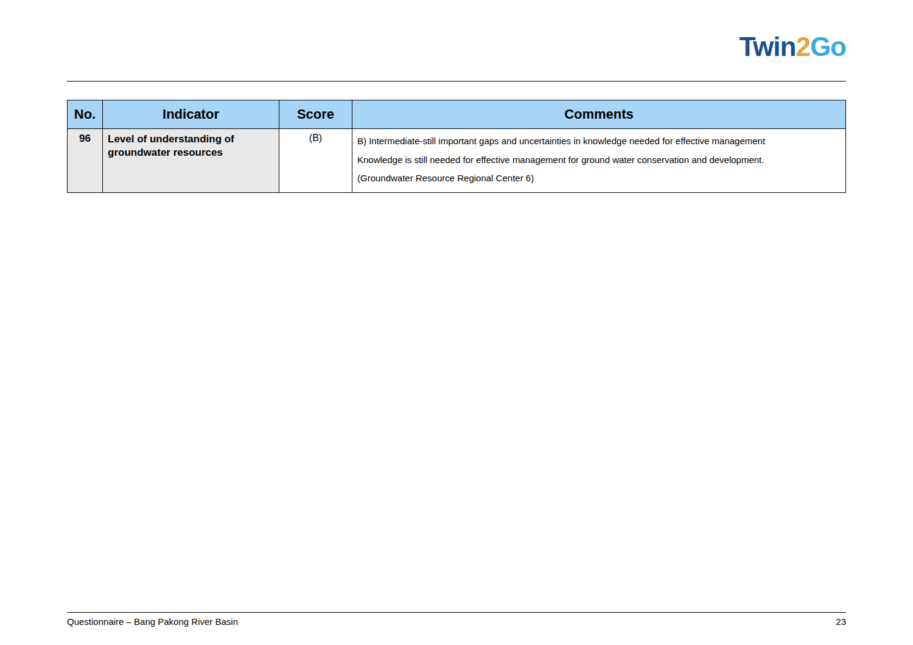Twin 2 Go
| No. | Indicator | Score | Comments |
| --- | --- | --- | --- |
| 96 | Level of understanding of groundwater resources | (B) | B) Intermediate-still important gaps and uncertainties in knowledge needed for effective management Knowledge is still needed for effective management for ground water conservation and development. (Groundwater Resource Regional Center 6) |
Questionnaire – Bang Pakong River Basin 23